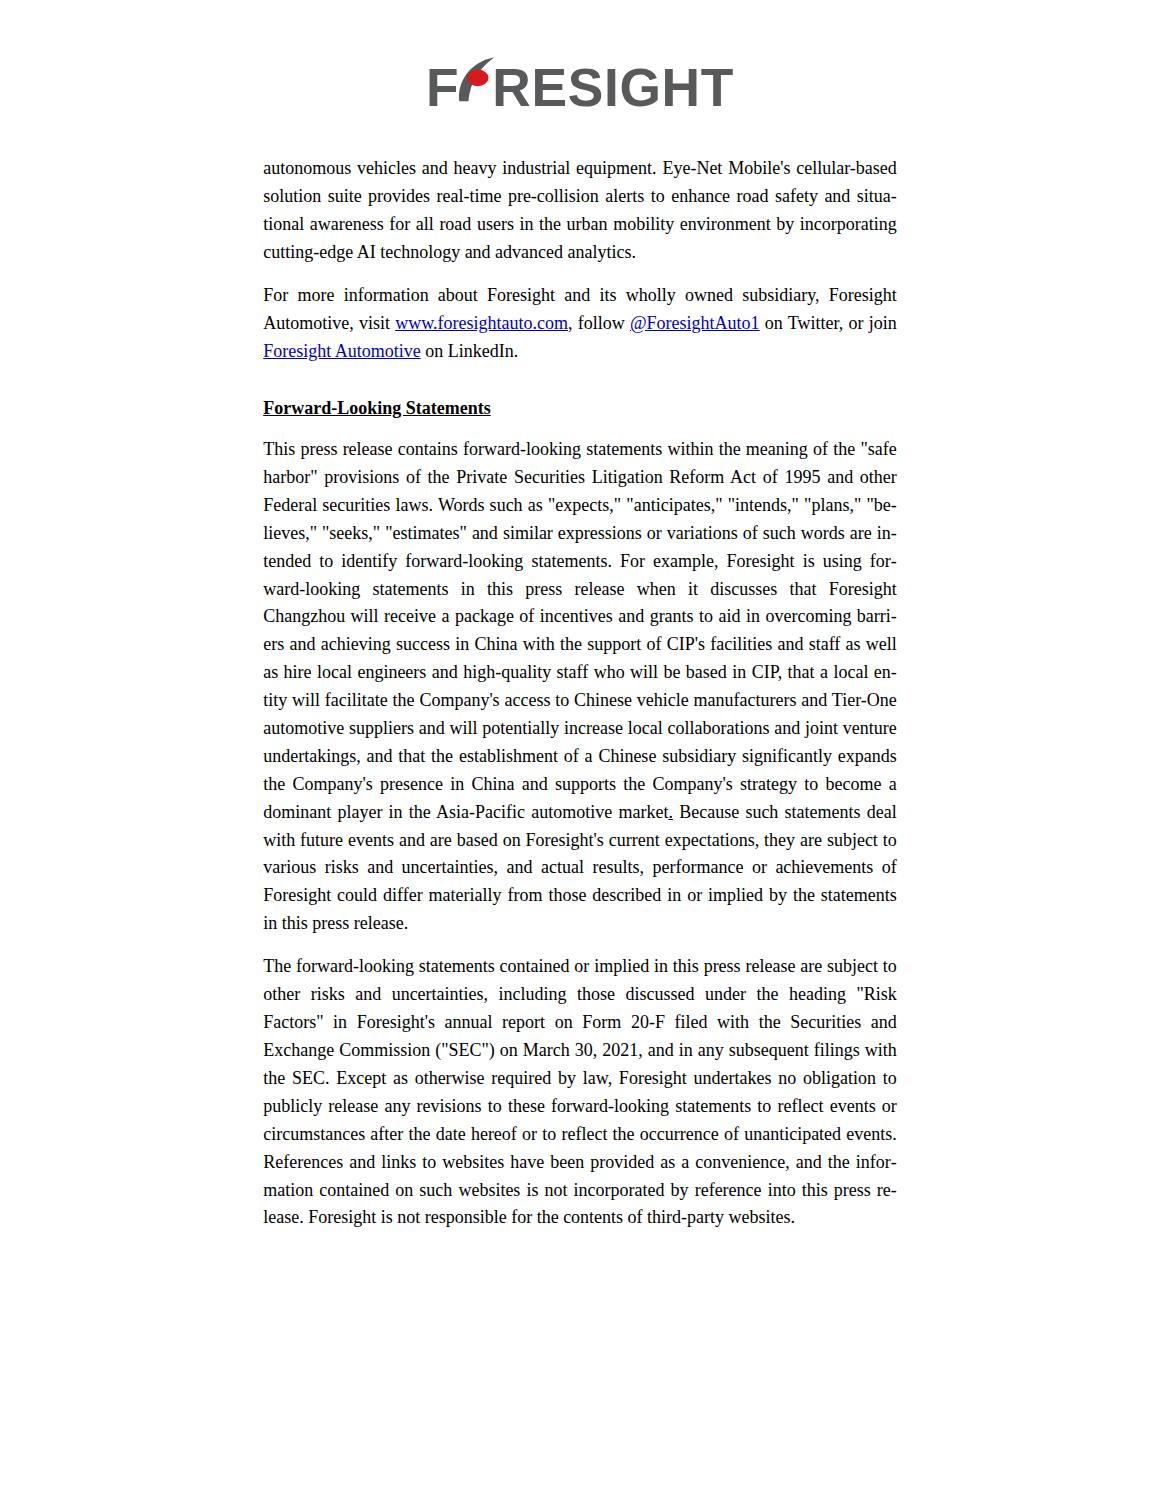F RESIGHT
autonomous vehicles and heavy industrial equipment. Eye-Net Mobile's cellular-based solution suite provides real-time pre-collision alerts to enhance road safety and situational awareness for all road users in the urban mobility environment by incorporating cutting-edge AI technology and advanced analytics.
For more information about Foresight and its wholly owned subsidiary, Foresight Automotive, visit www.foresightauto.com, follow @ForesightAuto1 on Twitter, or join Foresight Automotive on LinkedIn.
Forward-Looking Statements
This press release contains forward-looking statements within the meaning of the "safe harbor" provisions of the Private Securities Litigation Reform Act of 1995 and other Federal securities laws. Words such as "expects," "anticipates," "intends," "plans," "believes," "seeks," "estimates" and similar expressions or variations of such words are intended to identify forward-looking statements. For example, Foresight is using forward-looking statements in this press release when it discusses that Foresight Changzhou will receive a package of incentives and grants to aid in overcoming barriers and achieving success in China with the support of CIP's facilities and staff as well as hire local engineers and high-quality staff who will be based in CIP, that a local entity will facilitate the Company's access to Chinese vehicle manufacturers and Tier-One automotive suppliers and will potentially increase local collaborations and joint venture undertakings, and that the establishment of a Chinese subsidiary significantly expands the Company's presence in China and supports the Company's strategy to become a dominant player in the Asia-Pacific automotive market. Because such statements deal with future events and are based on Foresight's current expectations, they are subject to various risks and uncertainties, and actual results, performance or achievements of Foresight could differ materially from those described in or implied by the statements in this press release.
The forward-looking statements contained or implied in this press release are subject to other risks and uncertainties, including those discussed under the heading "Risk Factors" in Foresight's annual report on Form 20-F filed with the Securities and Exchange Commission ("SEC") on March 30, 2021, and in any subsequent filings with the SEC. Except as otherwise required by law, Foresight undertakes no obligation to publicly release any revisions to these forward-looking statements to reflect events or circumstances after the date hereof or to reflect the occurrence of unanticipated events. References and links to websites have been provided as a convenience, and the information contained on such websites is not incorporated by reference into this press release. Foresight is not responsible for the contents of third-party websites.